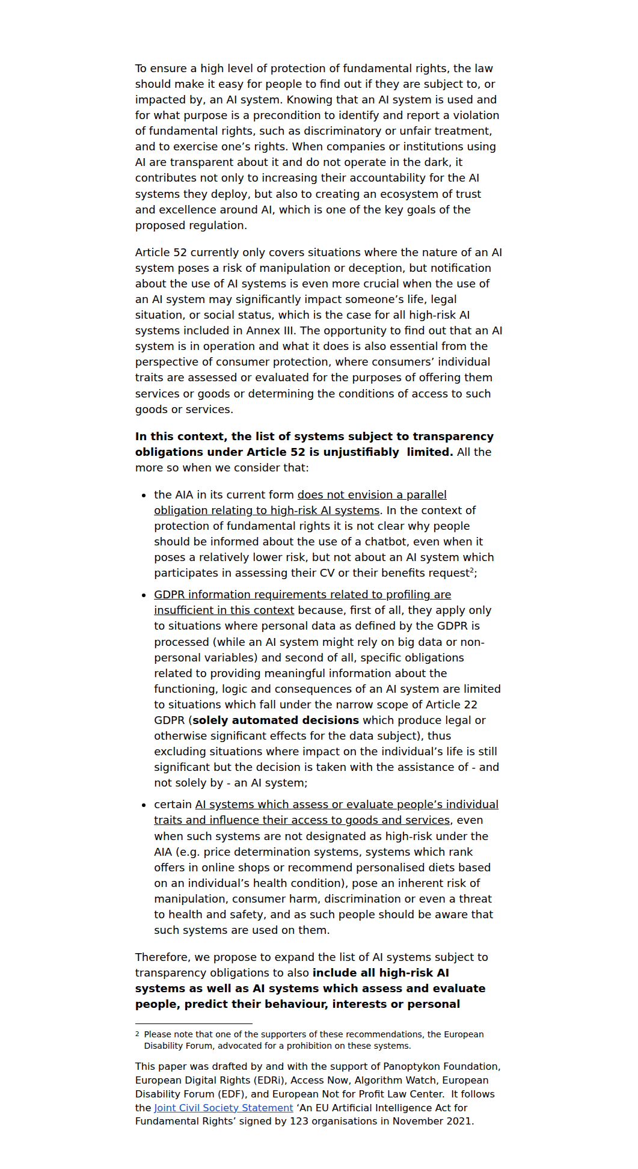To ensure a high level of protection of fundamental rights, the law should make it easy for people to find out if they are subject to, or impacted by, an AI system. Knowing that an AI system is used and for what purpose is a precondition to identify and report a violation of fundamental rights, such as discriminatory or unfair treatment, and to exercise one’s rights. When companies or institutions using AI are transparent about it and do not operate in the dark, it contributes not only to increasing their accountability for the AI systems they deploy, but also to creating an ecosystem of trust and excellence around AI, which is one of the key goals of the proposed regulation.
Article 52 currently only covers situations where the nature of an AI system poses a risk of manipulation or deception, but notification about the use of AI systems is even more crucial when the use of an AI system may significantly impact someone’s life, legal situation, or social status, which is the case for all high-risk AI systems included in Annex III. The opportunity to find out that an AI system is in operation and what it does is also essential from the perspective of consumer protection, where consumers’ individual traits are assessed or evaluated for the purposes of offering them services or goods or determining the conditions of access to such goods or services.
In this context, the list of systems subject to transparency obligations under Article 52 is unjustifiably limited. All the more so when we consider that:
the AIA in its current form does not envision a parallel obligation relating to high-risk AI systems. In the context of protection of fundamental rights it is not clear why people should be informed about the use of a chatbot, even when it poses a relatively lower risk, but not about an AI system which participates in assessing their CV or their benefits request2;
GDPR information requirements related to profiling are insufficient in this context because, first of all, they apply only to situations where personal data as defined by the GDPR is processed (while an AI system might rely on big data or non-personal variables) and second of all, specific obligations related to providing meaningful information about the functioning, logic and consequences of an AI system are limited to situations which fall under the narrow scope of Article 22 GDPR (solely automated decisions which produce legal or otherwise significant effects for the data subject), thus excluding situations where impact on the individual’s life is still significant but the decision is taken with the assistance of - and not solely by - an AI system;
certain AI systems which assess or evaluate people’s individual traits and influence their access to goods and services, even when such systems are not designated as high-risk under the AIA (e.g. price determination systems, systems which rank offers in online shops or recommend personalised diets based on an individual’s health condition), pose an inherent risk of manipulation, consumer harm, discrimination or even a threat to health and safety, and as such people should be aware that such systems are used on them.
Therefore, we propose to expand the list of AI systems subject to transparency obligations to also include all high-risk AI systems as well as AI systems which assess and evaluate people, predict their behaviour, interests or personal
2 Please note that one of the supporters of these recommendations, the European Disability Forum, advocated for a prohibition on these systems.
This paper was drafted by and with the support of Panoptykon Foundation, European Digital Rights (EDRi), Access Now, Algorithm Watch, European Disability Forum (EDF), and European Not for Profit Law Center. It follows the Joint Civil Society Statement ‘An EU Artificial Intelligence Act for Fundamental Rights’ signed by 123 organisations in November 2021.